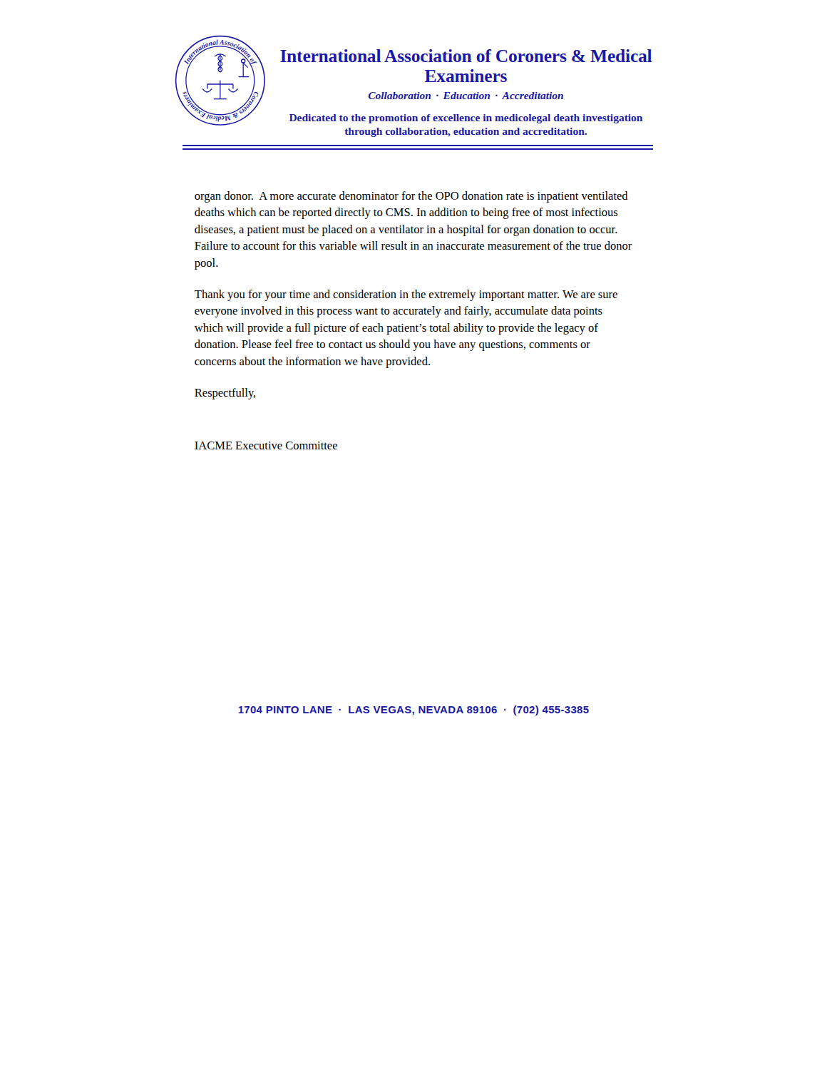International Association of Coroners & Medical Examiners
International Association of Coroners & Medical Examiners
Collaboration·Education·Accreditation
Dedicated to the promotion of excellence in medicolegal death investigation through collaboration, education and accreditation.
organ donor. A more accurate denominator for the OPO donation rate is inpatient ventilated deaths which can be reported directly to CMS. In addition to being free of most infectious diseases, a patient must be placed on a ventilator in a hospital for organ donation to occur. Failure to account for this variable will result in an inaccurate measurement of the true donor pool.
Thank you for your time and consideration in the extremely important matter. We are sure everyone involved in this process want to accurately and fairly, accumulate data points which will provide a full picture of each patient’s total ability to provide the legacy of donation. Please feel free to contact us should you have any questions, comments or concerns about the information we have provided.
Respectfully,
IACME Executive Committee
1704 PINTO LANE · LAS VEGAS, NEVADA 89106 · (702) 455-3385